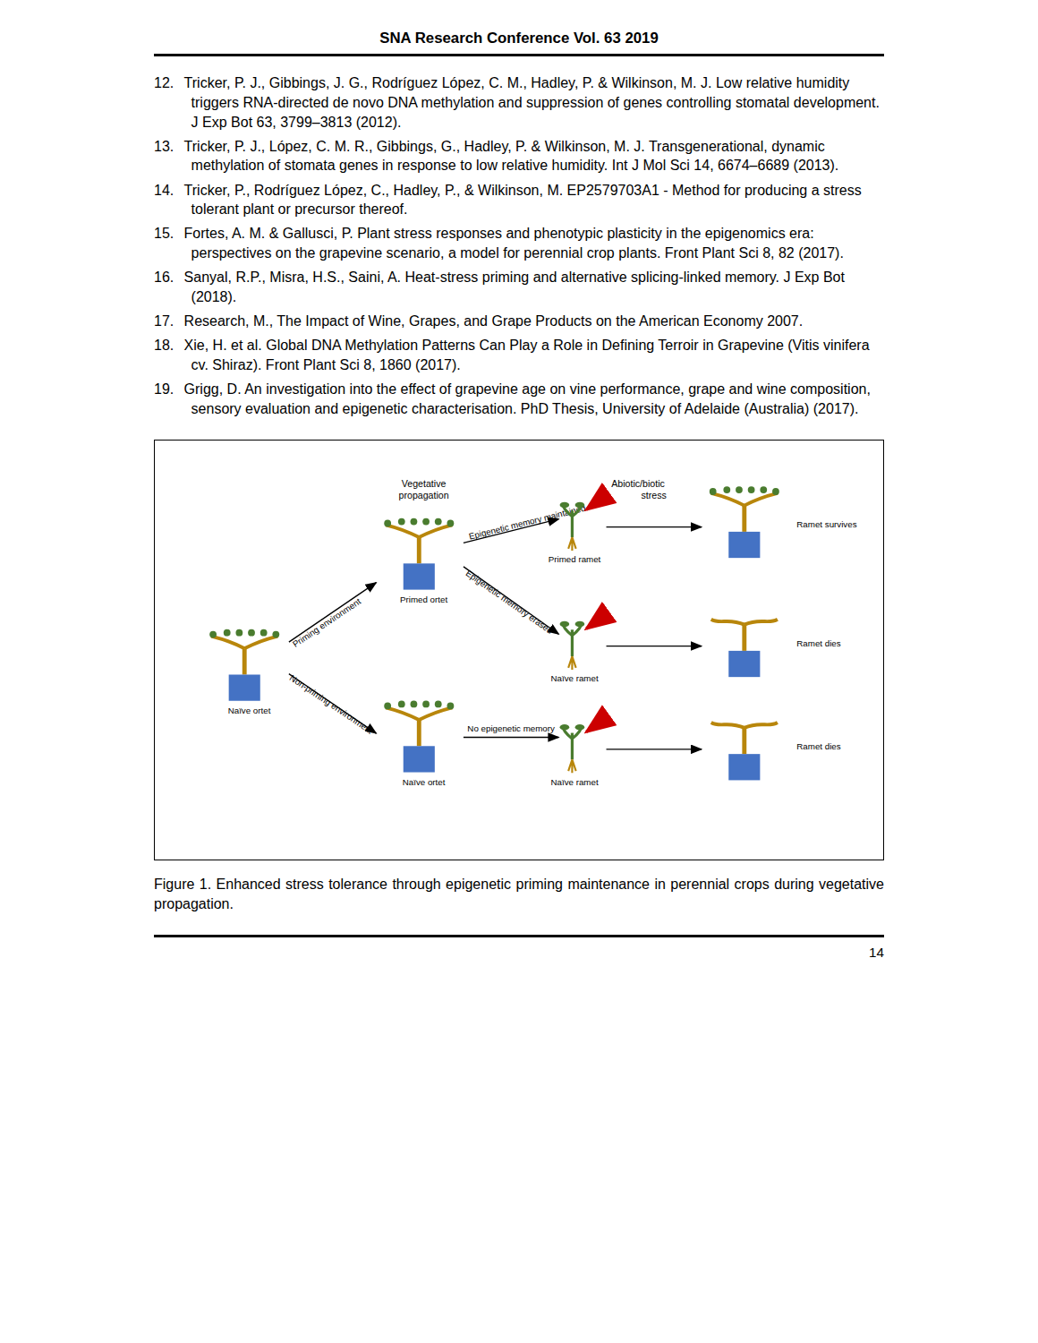SNA Research Conference Vol. 63 2019
12. Tricker, P. J., Gibbings, J. G., Rodríguez López, C. M., Hadley, P. & Wilkinson, M. J. Low relative humidity triggers RNA-directed de novo DNA methylation and suppression of genes controlling stomatal development. J Exp Bot 63, 3799–3813 (2012).
13. Tricker, P. J., López, C. M. R., Gibbings, G., Hadley, P. & Wilkinson, M. J. Transgenerational, dynamic methylation of stomata genes in response to low relative humidity. Int J Mol Sci 14, 6674–6689 (2013).
14. Tricker, P., Rodríguez López, C., Hadley, P., & Wilkinson, M. EP2579703A1 - Method for producing a stress tolerant plant or precursor thereof.
15. Fortes, A. M. & Gallusci, P. Plant stress responses and phenotypic plasticity in the epigenomics era: perspectives on the grapevine scenario, a model for perennial crop plants. Front Plant Sci 8, 82 (2017).
16. Sanyal, R.P., Misra, H.S., Saini, A. Heat-stress priming and alternative splicing-linked memory. J Exp Bot (2018).
17. Research, M., The Impact of Wine, Grapes, and Grape Products on the American Economy 2007.
18. Xie, H. et al. Global DNA Methylation Patterns Can Play a Role in Defining Terroir in Grapevine (Vitis vinifera cv. Shiraz). Front Plant Sci 8, 1860 (2017).
19. Grigg, D. An investigation into the effect of grapevine age on vine performance, grape and wine composition, sensory evaluation and epigenetic characterisation. PhD Thesis, University of Adelaide (Australia) (2017).
Vegetative propagation Abiotic/biotic stress Primed ortet Naïve ortet Naïve ortet Priming environment Non-priming environment Epigenetic memory maintained Epigenetic memory erased No epigenetic memory Primed ramet Naïve ramet Naïve ramet Ramet survives Ramet dies Ramet dies
Figure 1. Enhanced stress tolerance through epigenetic priming maintenance in perennial crops during vegetative propagation.
14